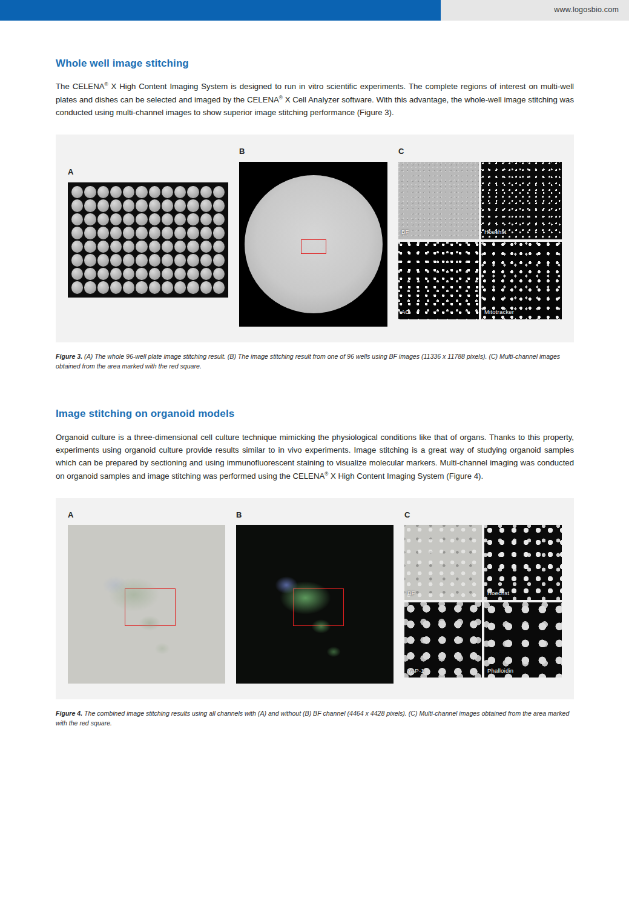www.logosbio.com
Whole well image stitching
The CELENA® X High Content Imaging System is designed to run in vitro scientific experiments. The complete regions of interest on multi-well plates and dishes can be selected and imaged by the CELENA® X Cell Analyzer software. With this advantage, the whole-well image stitching was conducted using multi-channel images to show superior image stitching performance (Figure 3).
A
B
C
BF
Hoechst
AO
Mitotracker
Figure 3. (A) The whole 96-well plate image stitching result. (B) The image stitching result from one of 96 wells using BF images (11336 x 11788 pixels). (C) Multi-channel images obtained from the area marked with the red square.
Image stitching on organoid models
Organoid culture is a three-dimensional cell culture technique mimicking the physiological conditions like that of organs. Thanks to this property, experiments using organoid culture provide results similar to in vivo experiments. Image stitching is a great way of studying organoid samples which can be prepared by sectioning and using immunofluorescent staining to visualize molecular markers. Multi-channel imaging was conducted on organoid samples and image stitching was performed using the CELENA® X High Content Imaging System (Figure 4).
A
B
C
BF
Hoechst
YAP-1
Phalloidin
Figure 4. The combined image stitching results using all channels with (A) and without (B) BF channel (4464 x 4428 pixels). (C) Multi-channel images obtained from the area marked with the red square.